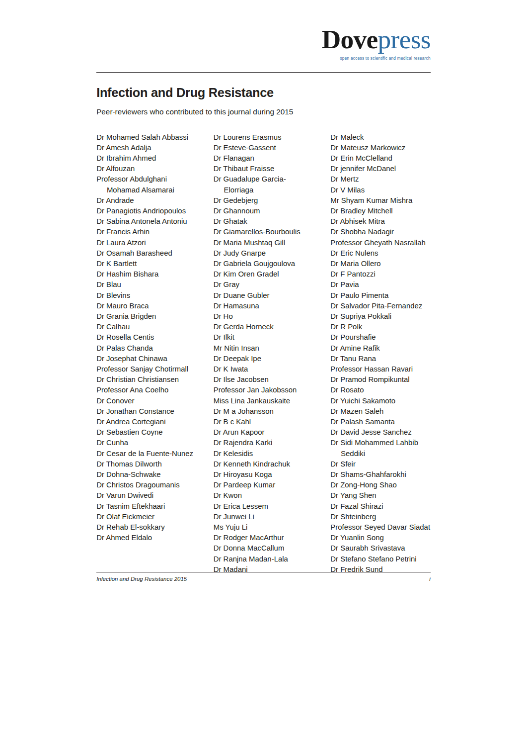Dove press
open access to scientific and medical research
Infection and Drug Resistance
Peer-reviewers who contributed to this journal during 2015
Dr Mohamed Salah Abbassi
Dr Amesh Adalja
Dr Ibrahim Ahmed
Dr Alfouzan
Professor Abdulghani Mohamad Alsamarai
Dr Andrade
Dr Panagiotis Andriopoulos
Dr Sabina Antonela Antoniu
Dr Francis Arhin
Dr Laura Atzori
Dr Osamah Barasheed
Dr K Bartlett
Dr Hashim Bishara
Dr Blau
Dr Blevins
Dr Mauro Braca
Dr Grania Brigden
Dr Calhau
Dr Rosella Centis
Dr Palas Chanda
Dr Josephat Chinawa
Professor Sanjay Chotirmall
Dr Christian Christiansen
Professor Ana Coelho
Dr Conover
Dr Jonathan Constance
Dr Andrea Cortegiani
Dr Sebastien Coyne
Dr Cunha
Dr Cesar de la Fuente-Nunez
Dr Thomas Dilworth
Dr Dohna-Schwake
Dr Christos Dragoumanis
Dr Varun Dwivedi
Dr Tasnim Eftekhaari
Dr Olaf Eickmeier
Dr Rehab El-sokkary
Dr Ahmed Eldalo
Dr Lourens Erasmus
Dr Esteve-Gassent
Dr Flanagan
Dr Thibaut Fraisse
Dr Guadalupe Garcia-Elorriaga
Dr Gedebjerg
Dr Ghannoum
Dr Ghatak
Dr Giamarellos-Bourboulis
Dr Maria Mushtaq Gill
Dr Judy Gnarpe
Dr Gabriela Goujgoulova
Dr Kim Oren Gradel
Dr Gray
Dr Duane Gubler
Dr Hamasuna
Dr Ho
Dr Gerda Horneck
Dr Ilkit
Mr Nitin Insan
Dr Deepak Ipe
Dr K Iwata
Dr Ilse Jacobsen
Professor Jan Jakobsson
Miss Lina Jankauskaite
Dr M a Johansson
Dr B c Kahl
Dr Arun Kapoor
Dr Rajendra Karki
Dr Kelesidis
Dr Kenneth Kindrachuk
Dr Hiroyasu Koga
Dr Pardeep Kumar
Dr Kwon
Dr Erica Lessem
Dr Junwei Li
Ms Yuju Li
Dr Rodger MacArthur
Dr Donna MacCallum
Dr Ranjna Madan-Lala
Dr Madani
Dr Maleck
Dr Mateusz Markowicz
Dr Erin McClelland
Dr jennifer McDanel
Dr Mertz
Dr V Milas
Mr Shyam Kumar Mishra
Dr Bradley Mitchell
Dr Abhisek Mitra
Dr Shobha Nadagir
Professor Gheyath Nasrallah
Dr Eric Nulens
Dr Maria Ollero
Dr F Pantozzi
Dr Pavia
Dr Paulo Pimenta
Dr Salvador Pita-Fernandez
Dr Supriya Pokkali
Dr R Polk
Dr Pourshafie
Dr Amine Rafik
Dr Tanu Rana
Professor Hassan Ravari
Dr Pramod Rompikuntal
Dr Rosato
Dr Yuichi Sakamoto
Dr Mazen Saleh
Dr Palash Samanta
Dr David Jesse Sanchez
Dr Sidi Mohammed Lahbib Seddiki
Dr Sfeir
Dr Shams-Ghahfarokhi
Dr Zong-Hong Shao
Dr Yang Shen
Dr Fazal Shirazi
Dr Shteinberg
Professor Seyed Davar Siadat
Dr Yuanlin Song
Dr Saurabh Srivastava
Dr Stefano Stefano Petrini
Dr Fredrik Sund
Infection and Drug Resistance 2015
i